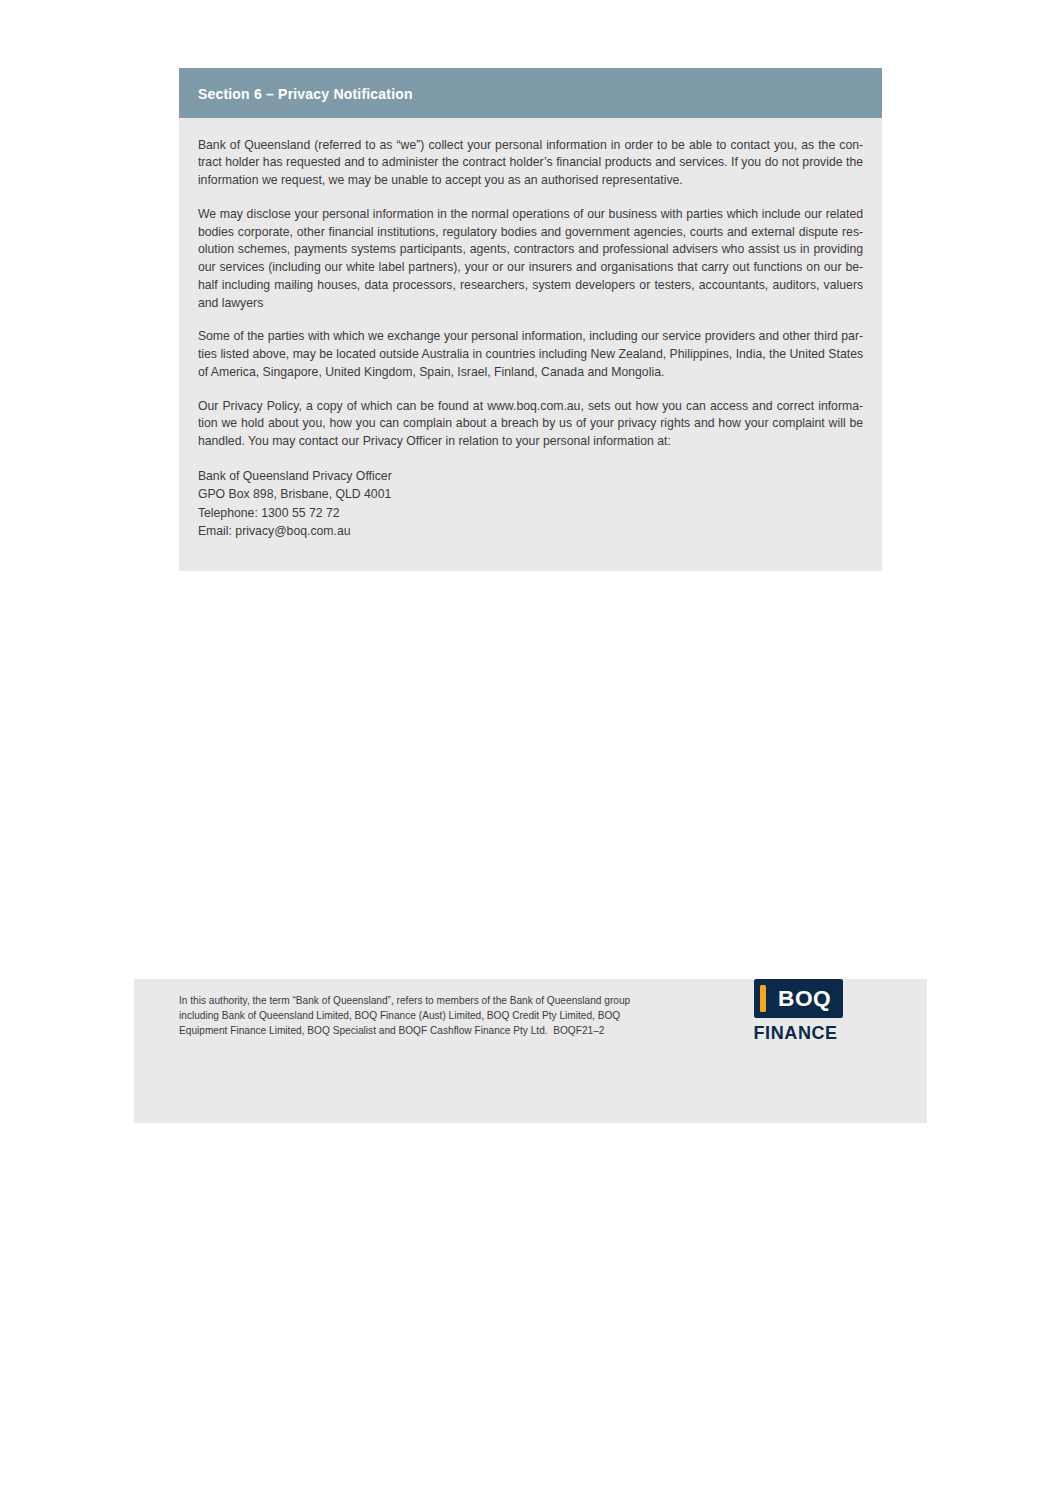Section 6 – Privacy Notification
Bank of Queensland (referred to as “we”) collect your personal information in order to be able to contact you, as the contract holder has requested and to administer the contract holder’s financial products and services. If you do not provide the information we request, we may be unable to accept you as an authorised representative.
We may disclose your personal information in the normal operations of our business with parties which include our related bodies corporate, other financial institutions, regulatory bodies and government agencies, courts and external dispute resolution schemes, payments systems participants, agents, contractors and professional advisers who assist us in providing our services (including our white label partners), your or our insurers and organisations that carry out functions on our behalf including mailing houses, data processors, researchers, system developers or testers, accountants, auditors, valuers and lawyers
Some of the parties with which we exchange your personal information, including our service providers and other third parties listed above, may be located outside Australia in countries including New Zealand, Philippines, India, the United States of America, Singapore, United Kingdom, Spain, Israel, Finland, Canada and Mongolia.
Our Privacy Policy, a copy of which can be found at www.boq.com.au, sets out how you can access and correct information we hold about you, how you can complain about a breach by us of your privacy rights and how your complaint will be handled. You may contact our Privacy Officer in relation to your personal information at:
Bank of Queensland Privacy Officer
GPO Box 898, Brisbane, QLD 4001
Telephone: 1300 55 72 72
Email: privacy@boq.com.au
In this authority, the term “Bank of Queensland”, refers to members of the Bank of Queensland group including Bank of Queensland Limited, BOQ Finance (Aust) Limited, BOQ Credit Pty Limited, BOQ Equipment Finance Limited, BOQ Specialist and BOQF Cashflow Finance Pty Ltd. BOQF21–2
BOQ FINANCE